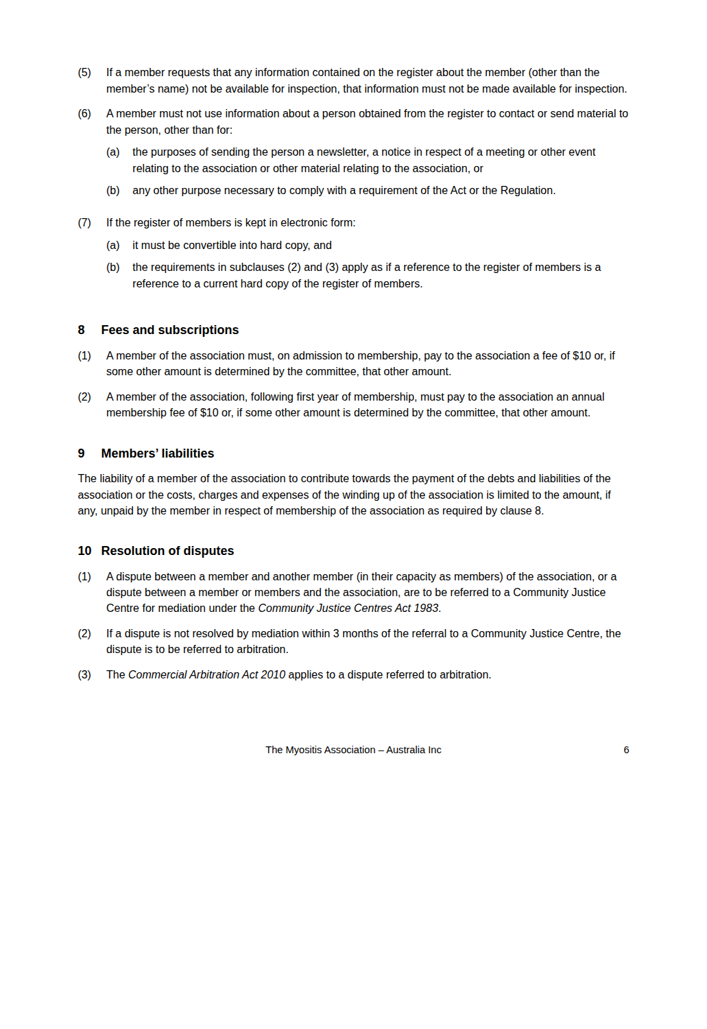(5) If a member requests that any information contained on the register about the member (other than the member’s name) not be available for inspection, that information must not be made available for inspection.
(6) A member must not use information about a person obtained from the register to contact or send material to the person, other than for:
(a) the purposes of sending the person a newsletter, a notice in respect of a meeting or other event relating to the association or other material relating to the association, or
(b) any other purpose necessary to comply with a requirement of the Act or the Regulation.
(7) If the register of members is kept in electronic form:
(a) it must be convertible into hard copy, and
(b) the requirements in subclauses (2) and (3) apply as if a reference to the register of members is a reference to a current hard copy of the register of members.
8 Fees and subscriptions
(1) A member of the association must, on admission to membership, pay to the association a fee of $10 or, if some other amount is determined by the committee, that other amount.
(2) A member of the association, following first year of membership, must pay to the association an annual membership fee of $10 or, if some other amount is determined by the committee, that other amount.
9 Members’ liabilities
The liability of a member of the association to contribute towards the payment of the debts and liabilities of the association or the costs, charges and expenses of the winding up of the association is limited to the amount, if any, unpaid by the member in respect of membership of the association as required by clause 8.
10 Resolution of disputes
(1) A dispute between a member and another member (in their capacity as members) of the association, or a dispute between a member or members and the association, are to be referred to a Community Justice Centre for mediation under the Community Justice Centres Act 1983.
(2) If a dispute is not resolved by mediation within 3 months of the referral to a Community Justice Centre, the dispute is to be referred to arbitration.
(3) The Commercial Arbitration Act 2010 applies to a dispute referred to arbitration.
The Myositis Association – Australia Inc 6